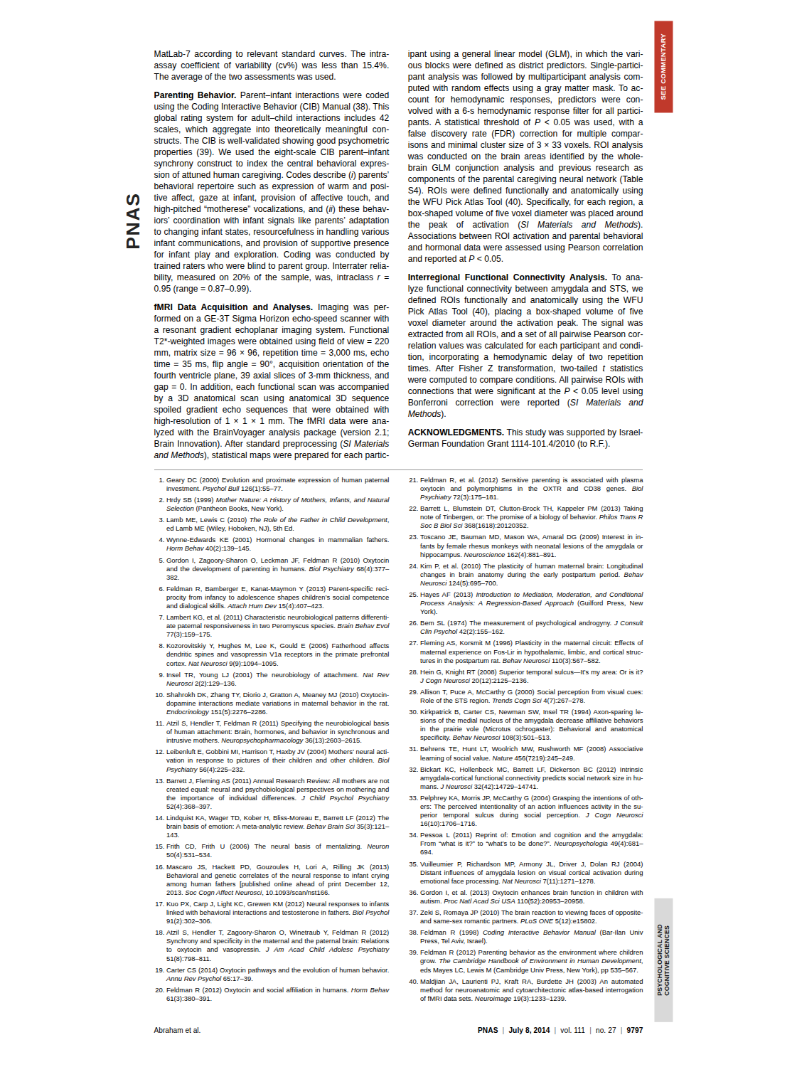SEE COMMENTARY
PSYCHOLOGICAL AND
COGNITIVE SCIENCES
PNAS
MatLab-7 according to relevant standard curves. The intra-assay coefficient of variability (cv%) was less than 15.4%. The average of the two assessments was used.
Parenting Behavior. Parent–infant interactions were coded using the Coding Interactive Behavior (CIB) Manual (38). This global rating system for adult–child interactions includes 42 scales, which aggregate into theoretically meaningful constructs. The CIB is well-validated showing good psychometric properties (39). We used the eight-scale CIB parent–infant synchrony construct to index the central behavioral expression of attuned human caregiving. Codes describe (i) parents’ behavioral repertoire such as expression of warm and positive affect, gaze at infant, provision of affective touch, and high-pitched “motherese” vocalizations, and (ii) these behaviors’ coordination with infant signals like parents’ adaptation to changing infant states, resourcefulness in handling various infant communications, and provision of supportive presence for infant play and exploration. Coding was conducted by trained raters who were blind to parent group. Interrater reliability, measured on 20% of the sample, was, intraclass r = 0.95 (range = 0.87–0.99).
fMRI Data Acquisition and Analyses. Imaging was performed on a GE-3T Sigma Horizon echo-speed scanner with a resonant gradient echoplanar imaging system. Functional T2*-weighted images were obtained using field of view = 220 mm, matrix size = 96 × 96, repetition time = 3,000 ms, echo time = 35 ms, flip angle = 90°, acquisition orientation of the fourth ventricle plane, 39 axial slices of 3-mm thickness, and gap = 0. In addition, each functional scan was accompanied by a 3D anatomical scan using anatomical 3D sequence spoiled gradient echo sequences that were obtained with high-resolution of 1 × 1 × 1 mm. The fMRI data were analyzed with the BrainVoyager analysis package (version 2.1; Brain Innovation). After standard preprocessing (SI Materials and Methods), statistical maps were prepared for each participant using a general linear model (GLM), in which the various blocks were defined as district predictors. Single-participant analysis was followed by multiparticipant analysis computed with random effects using a gray matter mask. To account for hemodynamic responses, predictors were convolved with a 6-s hemodynamic response filter for all participants. A statistical threshold of P < 0.05 was used, with a false discovery rate (FDR) correction for multiple comparisons and minimal cluster size of 3 × 33 voxels. ROI analysis was conducted on the brain areas identified by the whole-brain GLM conjunction analysis and previous research as components of the parental caregiving neural network (Table S4). ROIs were defined functionally and anatomically using the WFU Pick Atlas Tool (40). Specifically, for each region, a box-shaped volume of five voxel diameter was placed around the peak of activation (SI Materials and Methods). Associations between ROI activation and parental behavioral and hormonal data were assessed using Pearson correlation and reported at P < 0.05.
Interregional Functional Connectivity Analysis. To analyze functional connectivity between amygdala and STS, we defined ROIs functionally and anatomically using the WFU Pick Atlas Tool (40), placing a box-shaped volume of five voxel diameter around the activation peak. The signal was extracted from all ROIs, and a set of all pairwise Pearson correlation values was calculated for each participant and condition, incorporating a hemodynamic delay of two repetition times. After Fisher Z transformation, two-tailed t statistics were computed to compare conditions. All pairwise ROIs with connections that were significant at the P < 0.05 level using Bonferroni correction were reported (SI Materials and Methods).
ACKNOWLEDGMENTS. This study was supported by Israel-German Foundation Grant 1114-101.4/2010 (to R.F.).
Geary DC (2000) Evolution and proximate expression of human paternal investment. Psychol Bull 126(1):55–77.
Hrdy SB (1999) Mother Nature: A History of Mothers, Infants, and Natural Selection (Pantheon Books, New York).
Lamb ME, Lewis C (2010) The Role of the Father in Child Development, ed Lamb ME (Wiley, Hoboken, NJ), 5th Ed.
Wynne-Edwards KE (2001) Hormonal changes in mammalian fathers. Horm Behav 40(2):139–145.
Gordon I, Zagoory-Sharon O, Leckman JF, Feldman R (2010) Oxytocin and the development of parenting in humans. Biol Psychiatry 68(4):377–382.
Feldman R, Bamberger E, Kanat-Maymon Y (2013) Parent-specific reciprocity from infancy to adolescence shapes children’s social competence and dialogical skills. Attach Hum Dev 15(4):407–423.
Lambert KG, et al. (2011) Characteristic neurobiological patterns differentiate paternal responsiveness in two Peromyscus species. Brain Behav Evol 77(3):159–175.
Kozorovitskiy Y, Hughes M, Lee K, Gould E (2006) Fatherhood affects dendritic spines and vasopressin V1a receptors in the primate prefrontal cortex. Nat Neurosci 9(9):1094–1095.
Insel TR, Young LJ (2001) The neurobiology of attachment. Nat Rev Neurosci 2(2):129–136.
Shahrokh DK, Zhang TY, Diorio J, Gratton A, Meaney MJ (2010) Oxytocin-dopamine interactions mediate variations in maternal behavior in the rat. Endocrinology 151(5):2276–2286.
Atzil S, Hendler T, Feldman R (2011) Specifying the neurobiological basis of human attachment: Brain, hormones, and behavior in synchronous and intrusive mothers. Neuropsychopharmacology 36(13):2603–2615.
Leibenluft E, Gobbini MI, Harrison T, Haxby JV (2004) Mothers’ neural activation in response to pictures of their children and other children. Biol Psychiatry 56(4):225–232.
Barrett J, Fleming AS (2011) Annual Research Review: All mothers are not created equal: neural and psychobiological perspectives on mothering and the importance of individual differences. J Child Psychol Psychiatry 52(4):368–397.
Lindquist KA, Wager TD, Kober H, Bliss-Moreau E, Barrett LF (2012) The brain basis of emotion: A meta-analytic review. Behav Brain Sci 35(3):121–143.
Frith CD, Frith U (2006) The neural basis of mentalizing. Neuron 50(4):531–534.
Mascaro JS, Hackett PD, Gouzoules H, Lori A, Rilling JK (2013) Behavioral and genetic correlates of the neural response to infant crying among human fathers [published online ahead of print December 12, 2013. Soc Cogn Affect Neurosci, 10.1093/scan/nst166.
Kuo PX, Carp J, Light KC, Grewen KM (2012) Neural responses to infants linked with behavioral interactions and testosterone in fathers. Biol Psychol 91(2):302–306.
Atzil S, Hendler T, Zagoory-Sharon O, Winetraub Y, Feldman R (2012) Synchrony and specificity in the maternal and the paternal brain: Relations to oxytocin and vasopressin. J Am Acad Child Adolesc Psychiatry 51(8):798–811.
Carter CS (2014) Oxytocin pathways and the evolution of human behavior. Annu Rev Psychol 65:17–39.
Feldman R (2012) Oxytocin and social affiliation in humans. Horm Behav 61(3):380–391.
Feldman R, et al. (2012) Sensitive parenting is associated with plasma oxytocin and polymorphisms in the OXTR and CD38 genes. Biol Psychiatry 72(3):175–181.
Barrett L, Blumstein DT, Clutton-Brock TH, Kappeler PM (2013) Taking note of Tinbergen, or: The promise of a biology of behavior. Philos Trans R Soc B Biol Sci 368(1618):20120352.
Toscano JE, Bauman MD, Mason WA, Amaral DG (2009) Interest in infants by female rhesus monkeys with neonatal lesions of the amygdala or hippocampus. Neuroscience 162(4):881–891.
Kim P, et al. (2010) The plasticity of human maternal brain: Longitudinal changes in brain anatomy during the early postpartum period. Behav Neurosci 124(5):695–700.
Hayes AF (2013) Introduction to Mediation, Moderation, and Conditional Process Analysis: A Regression-Based Approach (Guilford Press, New York).
Bem SL (1974) The measurement of psychological androgyny. J Consult Clin Psychol 42(2):155–162.
Fleming AS, Korsmit M (1996) Plasticity in the maternal circuit: Effects of maternal experience on Fos-Lir in hypothalamic, limbic, and cortical structures in the postpartum rat. Behav Neurosci 110(3):567–582.
Hein G, Knight RT (2008) Superior temporal sulcus—It’s my area: Or is it? J Cogn Neurosci 20(12):2125–2136.
Allison T, Puce A, McCarthy G (2000) Social perception from visual cues: Role of the STS region. Trends Cogn Sci 4(7):267–278.
Kirkpatrick B, Carter CS, Newman SW, Insel TR (1994) Axon-sparing lesions of the medial nucleus of the amygdala decrease affiliative behaviors in the prairie vole (Microtus ochrogaster): Behavioral and anatomical specificity. Behav Neurosci 108(3):501–513.
Behrens TE, Hunt LT, Woolrich MW, Rushworth MF (2008) Associative learning of social value. Nature 456(7219):245–249.
Bickart KC, Hollenbeck MC, Barrett LF, Dickerson BC (2012) Intrinsic amygdala-cortical functional connectivity predicts social network size in humans. J Neurosci 32(42):14729–14741.
Pelphrey KA, Morris JP, McCarthy G (2004) Grasping the intentions of others: The perceived intentionality of an action influences activity in the superior temporal sulcus during social perception. J Cogn Neurosci 16(10):1706–1716.
Pessoa L (2011) Reprint of: Emotion and cognition and the amygdala: From “what is it?” to “what’s to be done?”. Neuropsychologia 49(4):681–694.
Vuilleumier P, Richardson MP, Armony JL, Driver J, Dolan RJ (2004) Distant influences of amygdala lesion on visual cortical activation during emotional face processing. Nat Neurosci 7(11):1271–1278.
Gordon I, et al. (2013) Oxytocin enhances brain function in children with autism. Proc Natl Acad Sci USA 110(52):20953–20958.
Zeki S, Romaya JP (2010) The brain reaction to viewing faces of opposite- and same-sex romantic partners. PLoS ONE 5(12):e15802.
Feldman R (1998) Coding Interactive Behavior Manual (Bar-Ilan Univ Press, Tel Aviv, Israel).
Feldman R (2012) Parenting behavior as the environment where children grow. The Cambridge Handbook of Environment in Human Development, eds Mayes LC, Lewis M (Cambridge Univ Press, New York), pp 535–567.
Maldjian JA, Laurienti PJ, Kraft RA, Burdette JH (2003) An automated method for neuroanatomic and cytoarchitectonic atlas-based interrogation of fMRI data sets. Neuroimage 19(3):1233–1239.
Abraham et al.
PNAS|July 8, 2014|vol. 111|no. 27|9797